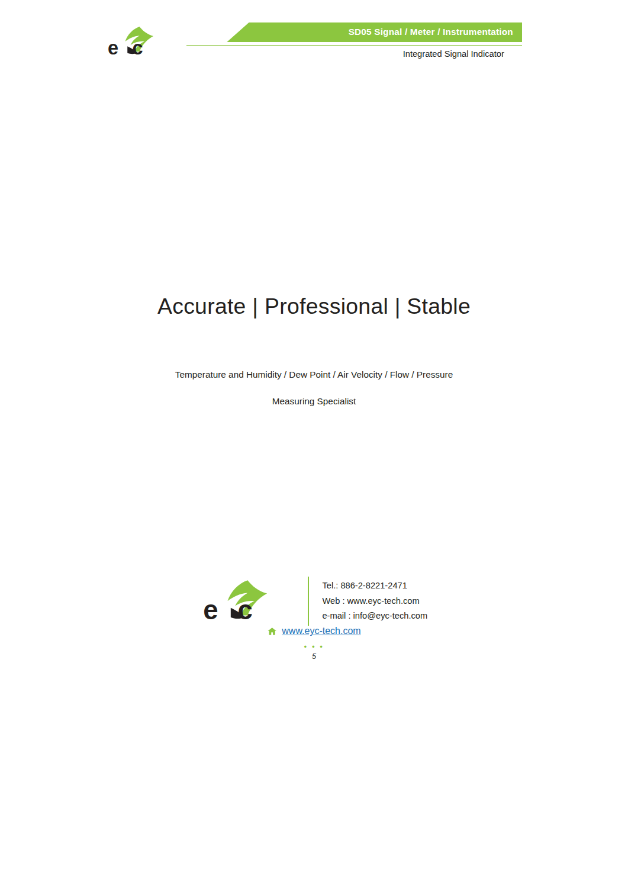e c
SD05 Signal / Meter / Instrumentation
Integrated Signal Indicator
Accurate | Professional | Stable
Temperature and Humidity / Dew Point / Air Velocity / Flow / Pressure Measuring Specialist
e c
Tel.: 886-2-8221-2471
Web : www.eyc-tech.com
e-mail : info@eyc-tech.com
www.eyc-tech.com
• • •
5